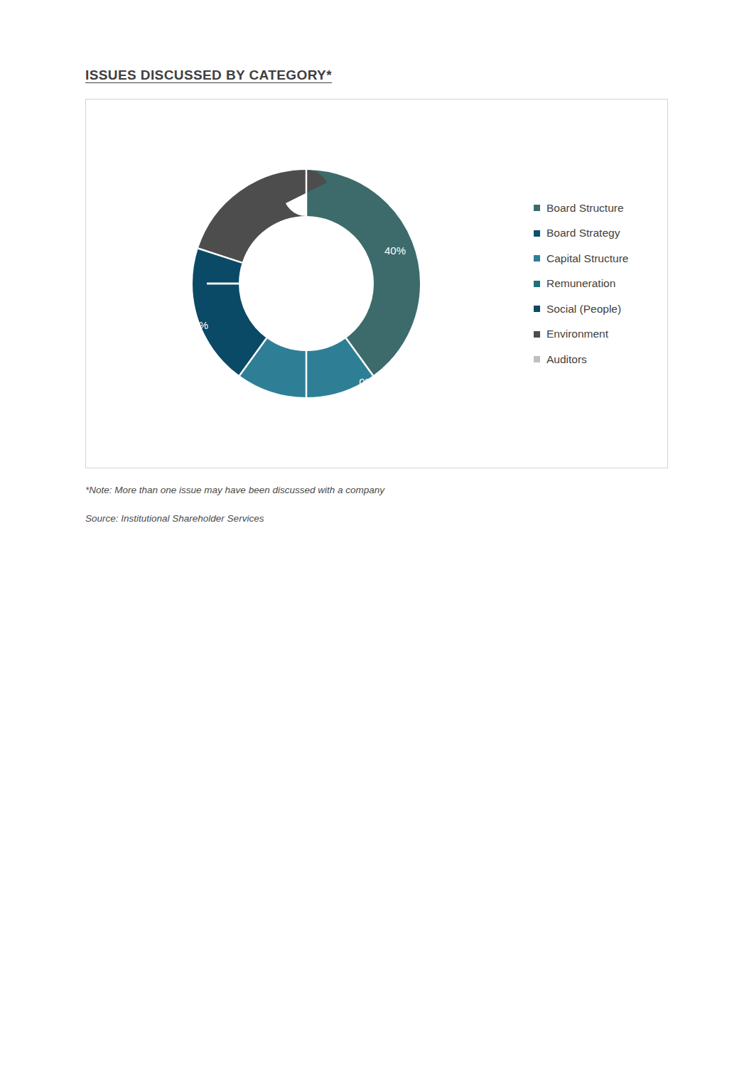ISSUES DISCUSSED BY CATEGORY*
0% 40% 0% 20% 20% 20%
Board Structure
Board Strategy
Capital Structure
Remuneration
Social (People)
Environment
Auditors
*Note: More than one issue may have been discussed with a company
Source: Institutional Shareholder Services